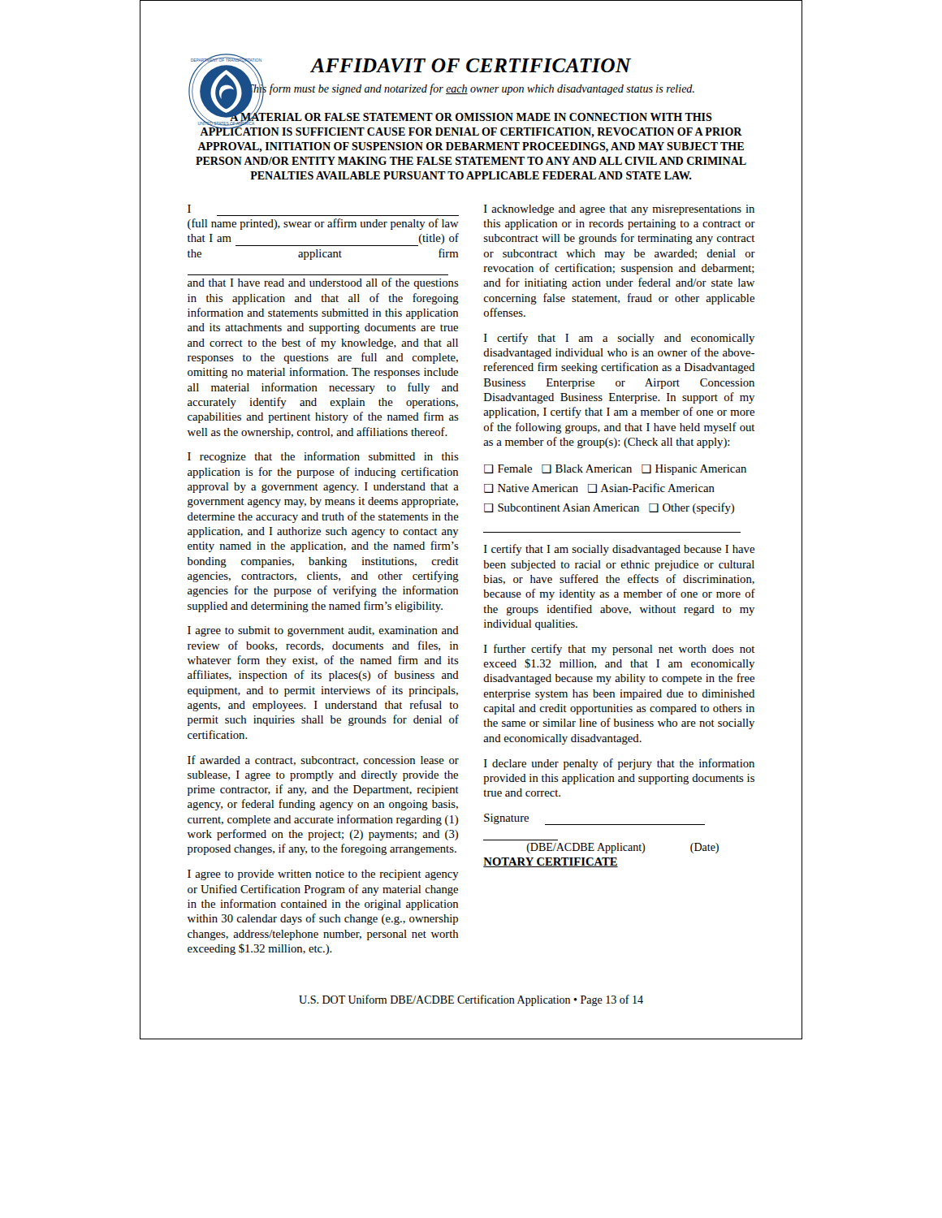DEPARTMENT OF TRANSPORTATION UNITED STATES OF AMERICA
AFFIDAVIT OF CERTIFICATION
This form must be signed and notarized for each owner upon which disadvantaged status is relied.
A material or false statement or omission made in connection with this application is sufficient cause for denial of certification, revocation of a prior approval, initiation of suspension or debarment proceedings, and may subject the person and/or entity making the false statement to any and all civil and criminal penalties available pursuant to applicable federal and state law.
I (full name printed), swear or affirm under penalty of law that I am (title) of the applicant firm and that I have read and understood all of the questions in this application and that all of the foregoing information and statements submitted in this application and its attachments and supporting documents are true and correct to the best of my knowledge, and that all responses to the questions are full and complete, omitting no material information. The responses include all material information necessary to fully and accurately identify and explain the operations, capabilities and pertinent history of the named firm as well as the ownership, control, and affiliations thereof.
I recognize that the information submitted in this application is for the purpose of inducing certification approval by a government agency. I understand that a government agency may, by means it deems appropriate, determine the accuracy and truth of the statements in the application, and I authorize such agency to contact any entity named in the application, and the named firm’s bonding companies, banking institutions, credit agencies, contractors, clients, and other certifying agencies for the purpose of verifying the information supplied and determining the named firm’s eligibility.
I agree to submit to government audit, examination and review of books, records, documents and files, in whatever form they exist, of the named firm and its affiliates, inspection of its places(s) of business and equipment, and to permit interviews of its principals, agents, and employees. I understand that refusal to permit such inquiries shall be grounds for denial of certification.
If awarded a contract, subcontract, concession lease or sublease, I agree to promptly and directly provide the prime contractor, if any, and the Department, recipient agency, or federal funding agency on an ongoing basis, current, complete and accurate information regarding (1) work performed on the project; (2) payments; and (3) proposed changes, if any, to the foregoing arrangements.
I agree to provide written notice to the recipient agency or Unified Certification Program of any material change in the information contained in the original application within 30 calendar days of such change (e.g., ownership changes, address/telephone number, personal net worth exceeding $1.32 million, etc.).
I acknowledge and agree that any misrepresentations in this application or in records pertaining to a contract or subcontract will be grounds for terminating any contract or subcontract which may be awarded; denial or revocation of certification; suspension and debarment; and for initiating action under federal and/or state law concerning false statement, fraud or other applicable offenses.
I certify that I am a socially and economically disadvantaged individual who is an owner of the above-referenced firm seeking certification as a Disadvantaged Business Enterprise or Airport Concession Disadvantaged Business Enterprise. In support of my application, I certify that I am a member of one or more of the following groups, and that I have held myself out as a member of the group(s): (Check all that apply):
❑ Female ❑ Black American ❑ Hispanic American
❑ Native American ❑ Asian-Pacific American
❑ Subcontinent Asian American ❑ Other (specify)
I certify that I am socially disadvantaged because I have been subjected to racial or ethnic prejudice or cultural bias, or have suffered the effects of discrimination, because of my identity as a member of one or more of the groups identified above, without regard to my individual qualities.
I further certify that my personal net worth does not exceed $1.32 million, and that I am economically disadvantaged because my ability to compete in the free enterprise system has been impaired due to diminished capital and credit opportunities as compared to others in the same or similar line of business who are not socially and economically disadvantaged.
I declare under penalty of perjury that the information provided in this application and supporting documents is true and correct.
Signature
(DBE/ACDBE Applicant)(Date)
NOTARY CERTIFICATE
U.S. DOT Uniform DBE/ACDBE Certification Application • Page 13 of 14